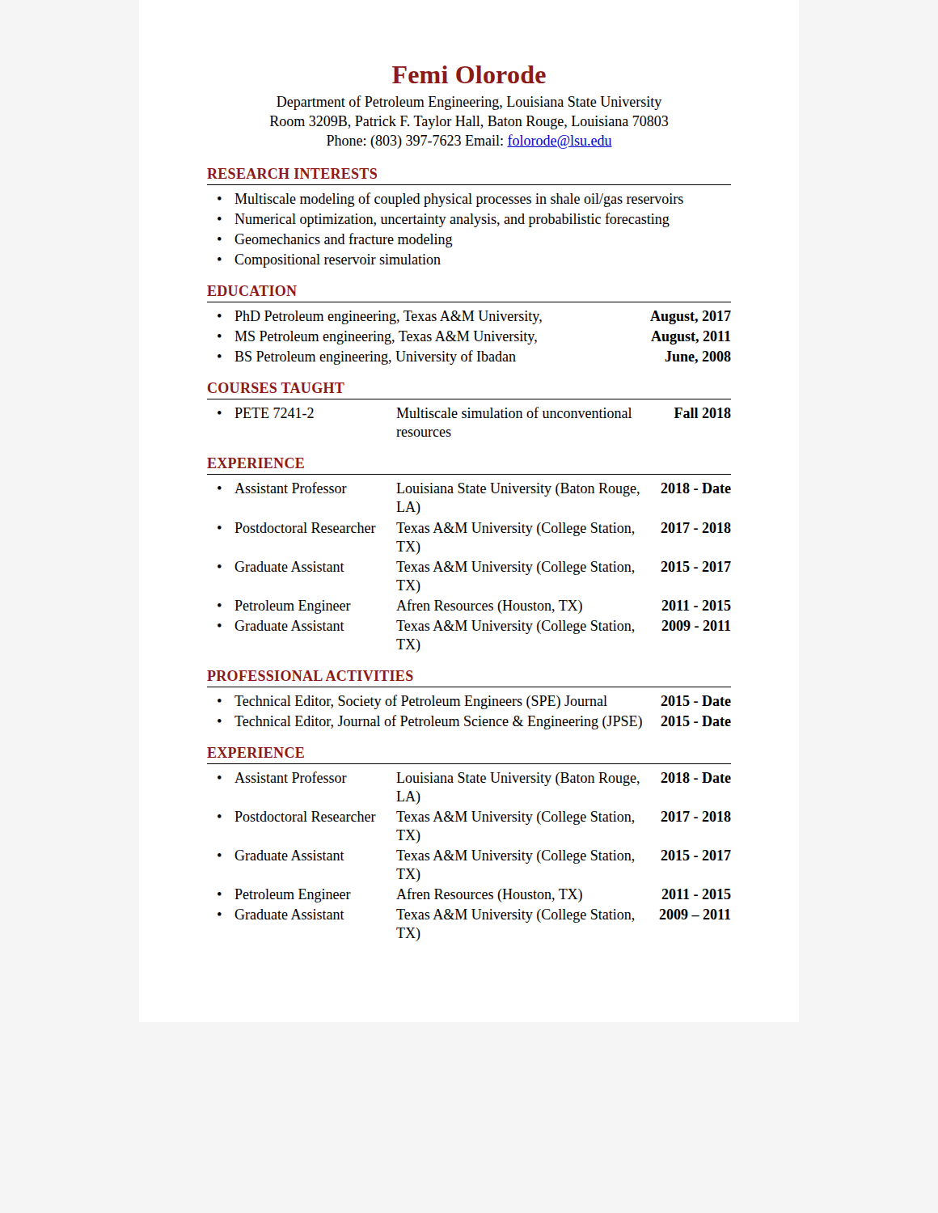Femi Olorode
Department of Petroleum Engineering, Louisiana State University
Room 3209B, Patrick F. Taylor Hall, Baton Rouge, Louisiana 70803
Phone: (803) 397-7623 Email: folorode@lsu.edu
Research Interests
Multiscale modeling of coupled physical processes in shale oil/gas reservoirs
Numerical optimization, uncertainty analysis, and probabilistic forecasting
Geomechanics and fracture modeling
Compositional reservoir simulation
Education
PhD Petroleum engineering, Texas A&M University,
August, 2017
MS Petroleum engineering, Texas A&M University,
August, 2011
BS Petroleum engineering, University of Ibadan
June, 2008
Courses Taught
PETE 7241-2 Multiscale simulation of unconventional resources
Fall 2018
Experience
Assistant Professor Louisiana State University (Baton Rouge, LA)
2018 - Date
Postdoctoral Researcher Texas A&M University (College Station, TX)
2017 - 2018
Graduate Assistant Texas A&M University (College Station, TX)
2015 - 2017
Petroleum Engineer Afren Resources (Houston, TX)
2011 - 2015
Graduate Assistant Texas A&M University (College Station, TX)
2009 - 2011
Professional Activities
Technical Editor, Society of Petroleum Engineers (SPE) Journal
2015 - Date
Technical Editor, Journal of Petroleum Science & Engineering (JPSE)
2015 - Date
Experience
Assistant Professor Louisiana State University (Baton Rouge, LA)
2018 - Date
Postdoctoral Researcher Texas A&M University (College Station, TX)
2017 - 2018
Graduate Assistant Texas A&M University (College Station, TX)
2015 - 2017
Petroleum Engineer Afren Resources (Houston, TX)
2011 - 2015
Graduate Assistant Texas A&M University (College Station, TX)
2009 – 2011